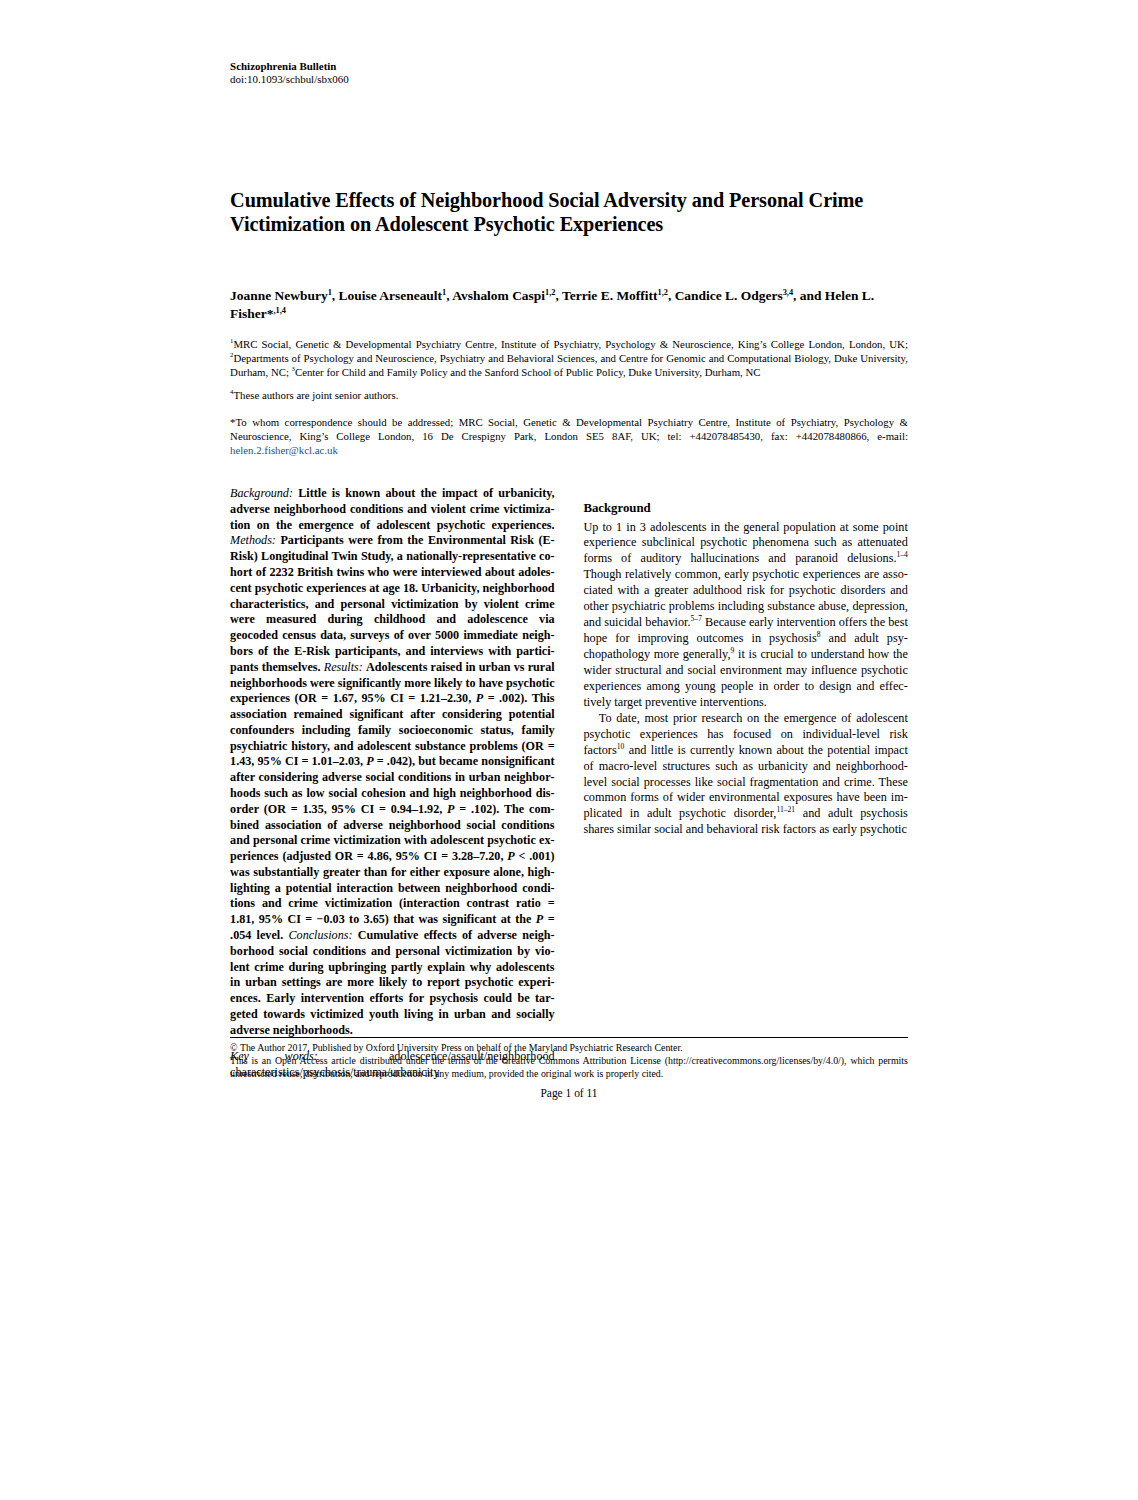Schizophrenia Bulletin
doi:10.1093/schbul/sbx060
Cumulative Effects of Neighborhood Social Adversity and Personal Crime Victimization on Adolescent Psychotic Experiences
Joanne Newbury1, Louise Arseneault1, Avshalom Caspi1,2, Terrie E. Moffitt1,2, Candice L. Odgers3,4, and Helen L. Fisher*,1,4
1MRC Social, Genetic & Developmental Psychiatry Centre, Institute of Psychiatry, Psychology & Neuroscience, King’s College London, London, UK; 2Departments of Psychology and Neuroscience, Psychiatry and Behavioral Sciences, and Centre for Genomic and Computational Biology, Duke University, Durham, NC; 3Center for Child and Family Policy and the Sanford School of Public Policy, Duke University, Durham, NC
4These authors are joint senior authors.
*To whom correspondence should be addressed; MRC Social, Genetic & Developmental Psychiatry Centre, Institute of Psychiatry, Psychology & Neuroscience, King’s College London, 16 De Crespigny Park, London SE5 8AF, UK; tel: +442078485430, fax: +442078480866, e-mail: helen.2.fisher@kcl.ac.uk
Background: Little is known about the impact of urbanicity, adverse neighborhood conditions and violent crime victimization on the emergence of adolescent psychotic experiences. Methods: Participants were from the Environmental Risk (E-Risk) Longitudinal Twin Study, a nationally-representative cohort of 2232 British twins who were interviewed about adolescent psychotic experiences at age 18. Urbanicity, neighborhood characteristics, and personal victimization by violent crime were measured during childhood and adolescence via geocoded census data, surveys of over 5000 immediate neighbors of the E-Risk participants, and interviews with participants themselves. Results: Adolescents raised in urban vs rural neighborhoods were significantly more likely to have psychotic experiences (OR = 1.67, 95% CI = 1.21–2.30, P = .002). This association remained significant after considering potential confounders including family socioeconomic status, family psychiatric history, and adolescent substance problems (OR = 1.43, 95% CI = 1.01–2.03, P = .042), but became nonsignificant after considering adverse social conditions in urban neighborhoods such as low social cohesion and high neighborhood disorder (OR = 1.35, 95% CI = 0.94–1.92, P = .102). The combined association of adverse neighborhood social conditions and personal crime victimization with adolescent psychotic experiences (adjusted OR = 4.86, 95% CI = 3.28–7.20, P < .001) was substantially greater than for either exposure alone, highlighting a potential interaction between neighborhood conditions and crime victimization (interaction contrast ratio = 1.81, 95% CI = −0.03 to 3.65) that was significant at the P = .054 level. Conclusions: Cumulative effects of adverse neighborhood social conditions and personal victimization by violent crime during upbringing partly explain why adolescents in urban settings are more likely to report psychotic experiences. Early intervention efforts for psychosis could be targeted towards victimized youth living in urban and socially adverse neighborhoods.
Key words: adolescence/assault/neighborhood characteristics/psychosis/trauma/urbanicity
Background
Up to 1 in 3 adolescents in the general population at some point experience subclinical psychotic phenomena such as attenuated forms of auditory hallucinations and paranoid delusions.1–4 Though relatively common, early psychotic experiences are associated with a greater adulthood risk for psychotic disorders and other psychiatric problems including substance abuse, depression, and suicidal behavior.5–7 Because early intervention offers the best hope for improving outcomes in psychosis8 and adult psychopathology more generally,9 it is crucial to understand how the wider structural and social environment may influence psychotic experiences among young people in order to design and effectively target preventive interventions.
To date, most prior research on the emergence of adolescent psychotic experiences has focused on individual-level risk factors10 and little is currently known about the potential impact of macro-level structures such as urbanicity and neighborhood-level social processes like social fragmentation and crime. These common forms of wider environmental exposures have been implicated in adult psychotic disorder,11–21 and adult psychosis shares similar social and behavioral risk factors as early psychotic
© The Author 2017. Published by Oxford University Press on behalf of the Maryland Psychiatric Research Center.
This is an Open Access article distributed under the terms of the Creative Commons Attribution License (http://creativecommons.org/licenses/by/4.0/), which permits unrestricted reuse, distribution, and reproduction in any medium, provided the original work is properly cited.
Page 1 of 11